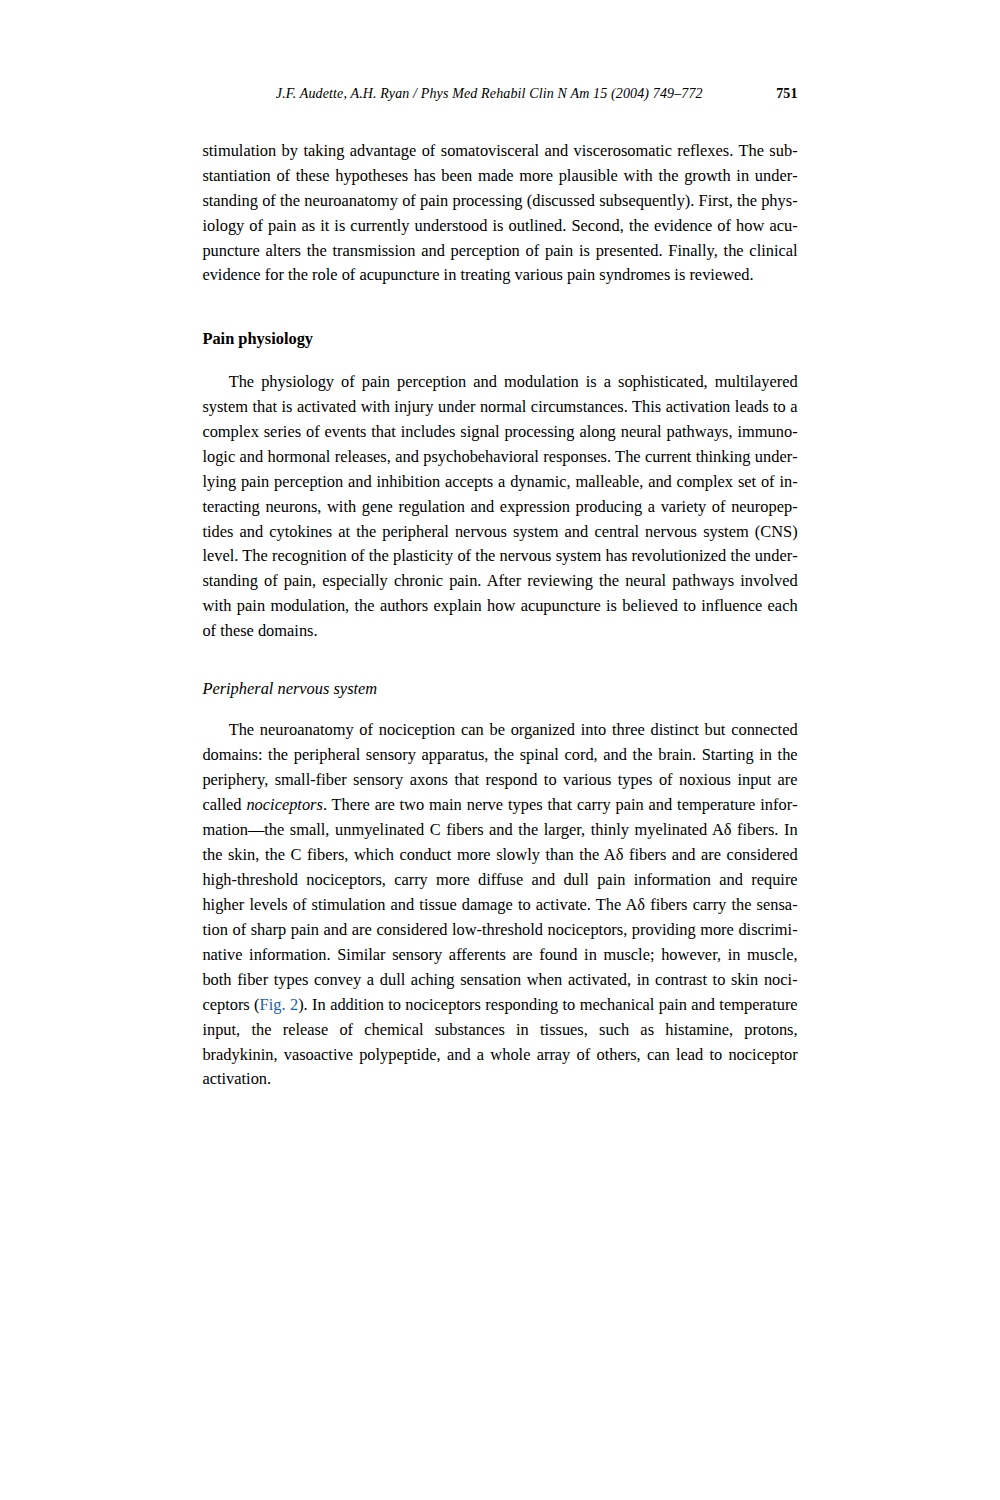751 J.F. Audette, A.H. Ryan / Phys Med Rehabil Clin N Am 15 (2004) 749–772
stimulation by taking advantage of somatovisceral and viscerosomatic reflexes. The substantiation of these hypotheses has been made more plausible with the growth in understanding of the neuroanatomy of pain processing (discussed subsequently). First, the physiology of pain as it is currently understood is outlined. Second, the evidence of how acupuncture alters the transmission and perception of pain is presented. Finally, the clinical evidence for the role of acupuncture in treating various pain syndromes is reviewed.
Pain physiology
The physiology of pain perception and modulation is a sophisticated, multilayered system that is activated with injury under normal circumstances. This activation leads to a complex series of events that includes signal processing along neural pathways, immunologic and hormonal releases, and psychobehavioral responses. The current thinking underlying pain perception and inhibition accepts a dynamic, malleable, and complex set of interacting neurons, with gene regulation and expression producing a variety of neuropeptides and cytokines at the peripheral nervous system and central nervous system (CNS) level. The recognition of the plasticity of the nervous system has revolutionized the understanding of pain, especially chronic pain. After reviewing the neural pathways involved with pain modulation, the authors explain how acupuncture is believed to influence each of these domains.
Peripheral nervous system
The neuroanatomy of nociception can be organized into three distinct but connected domains: the peripheral sensory apparatus, the spinal cord, and the brain. Starting in the periphery, small-fiber sensory axons that respond to various types of noxious input are called nociceptors. There are two main nerve types that carry pain and temperature information—the small, unmyelinated C fibers and the larger, thinly myelinated Aδ fibers. In the skin, the C fibers, which conduct more slowly than the Aδ fibers and are considered high-threshold nociceptors, carry more diffuse and dull pain information and require higher levels of stimulation and tissue damage to activate. The Aδ fibers carry the sensation of sharp pain and are considered low-threshold nociceptors, providing more discriminative information. Similar sensory afferents are found in muscle; however, in muscle, both fiber types convey a dull aching sensation when activated, in contrast to skin nociceptors (Fig. 2). In addition to nociceptors responding to mechanical pain and temperature input, the release of chemical substances in tissues, such as histamine, protons, bradykinin, vasoactive polypeptide, and a whole array of others, can lead to nociceptor activation.